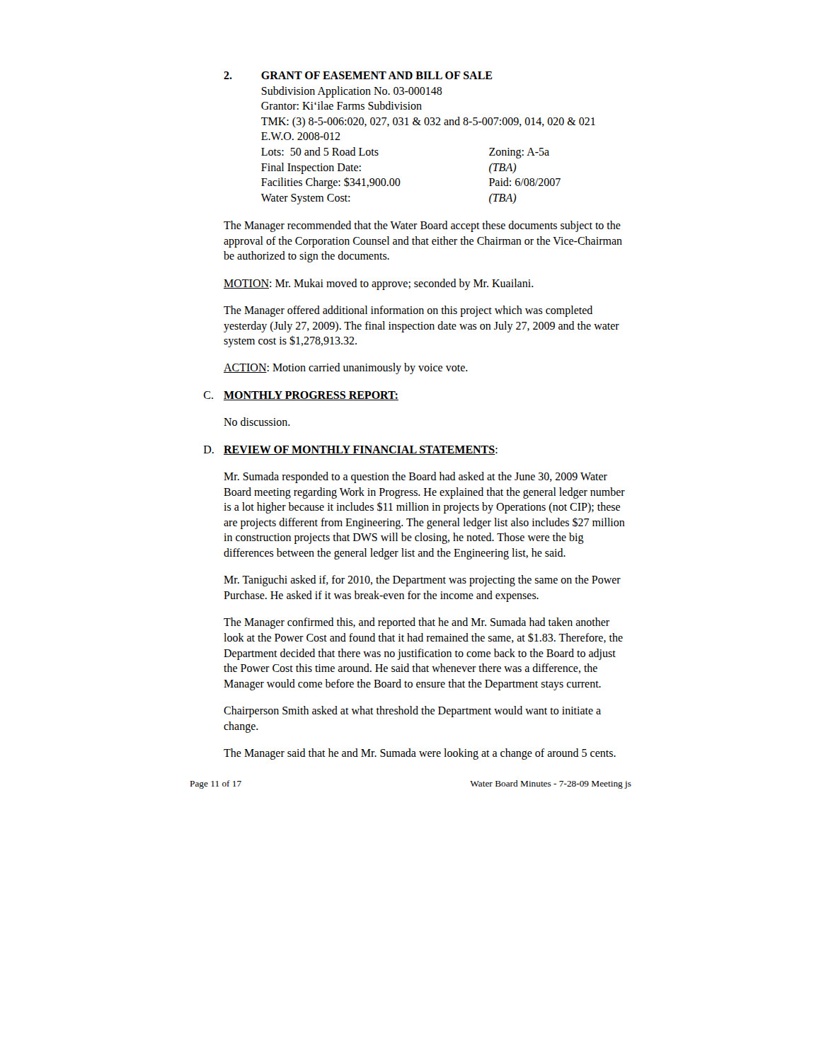2.
Grant of Easement and Bill of Sale
Subdivision Application No. 03-000148
Grantor: Kiʻilae Farms Subdivision
TMK: (3) 8-5-006:020, 027, 031 & 032 and 8-5-007:009, 014, 020 & 021
E.W.O. 2008-012
Lots: 50 and 5 Road Lots Zoning: A-5a
Final Inspection Date:(TBA)
Facilities Charge: $341,900.00 Paid: 6/08/2007
Water System Cost:(TBA)
The Manager recommended that the Water Board accept these documents subject to the approval of the Corporation Counsel and that either the Chairman or the Vice-Chairman be authorized to sign the documents.
MOTION: Mr. Mukai moved to approve; seconded by Mr. Kuailani.
The Manager offered additional information on this project which was completed yesterday (July 27, 2009). The final inspection date was on July 27, 2009 and the water system cost is $1,278,913.32.
ACTION: Motion carried unanimously by voice vote.
C.
Monthly Progress Report:
No discussion.
D.
Review of Monthly Financial Statements:
Mr. Sumada responded to a question the Board had asked at the June 30, 2009 Water Board meeting regarding Work in Progress. He explained that the general ledger number is a lot higher because it includes $11 million in projects by Operations (not CIP); these are projects different from Engineering. The general ledger list also includes $27 million in construction projects that DWS will be closing, he noted. Those were the big differences between the general ledger list and the Engineering list, he said.
Mr. Taniguchi asked if, for 2010, the Department was projecting the same on the Power Purchase. He asked if it was break-even for the income and expenses.
The Manager confirmed this, and reported that he and Mr. Sumada had taken another look at the Power Cost and found that it had remained the same, at $1.83. Therefore, the Department decided that there was no justification to come back to the Board to adjust the Power Cost this time around. He said that whenever there was a difference, the Manager would come before the Board to ensure that the Department stays current.
Chairperson Smith asked at what threshold the Department would want to initiate a change.
The Manager said that he and Mr. Sumada were looking at a change of around 5 cents.
Page 11 of 17
Water Board Minutes - 7-28-09 Meeting js